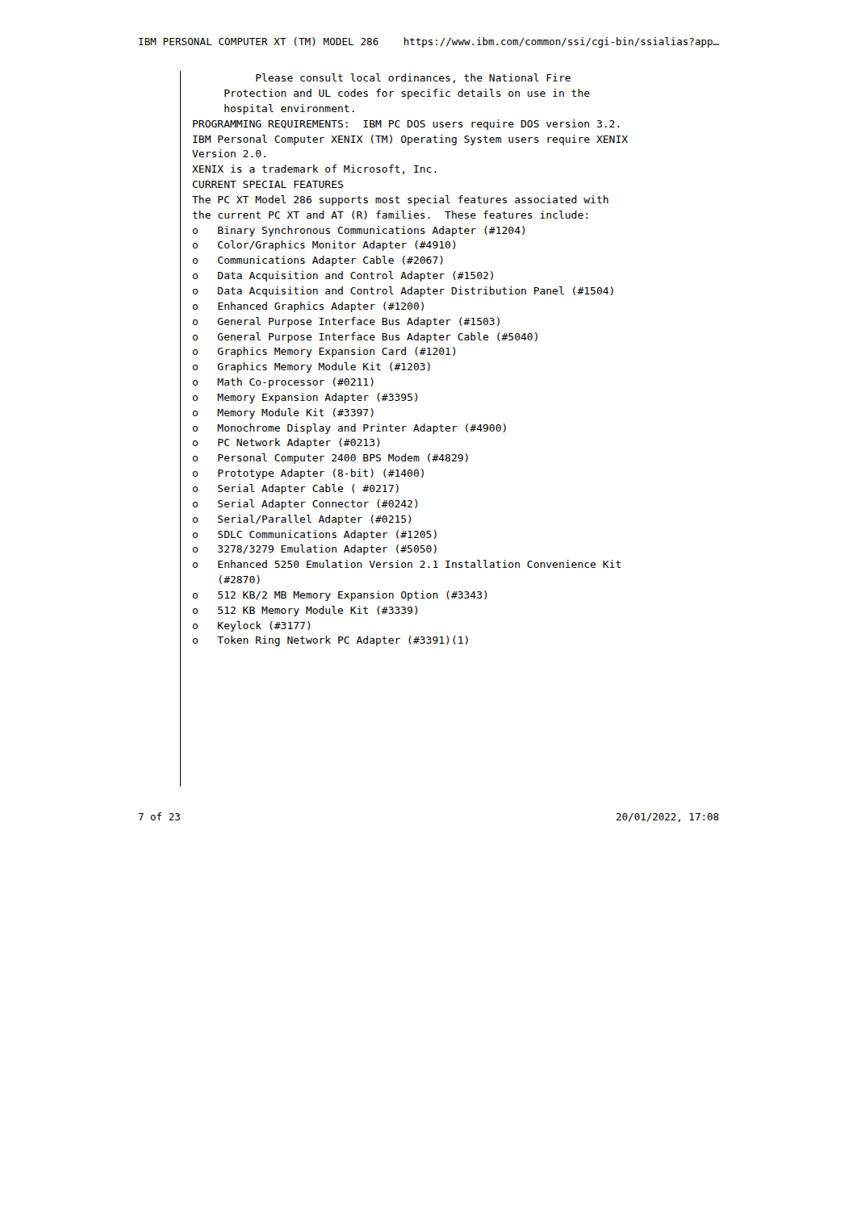IBM PERSONAL COMPUTER XT (TM) MODEL 286 https://www.ibm.com/common/ssi/cgi-bin/ssialias?app…
          Please consult local ordinances, the National Fire
     Protection and UL codes for specific details on use in the
     hospital environment.
PROGRAMMING REQUIREMENTS:  IBM PC DOS users require DOS version 3.2.
IBM Personal Computer XENIX (TM) Operating System users require XENIX
Version 2.0.
XENIX is a trademark of Microsoft, Inc.
CURRENT SPECIAL FEATURES
The PC XT Model 286 supports most special features associated with
the current PC XT and AT (R) families.  These features include:
o   Binary Synchronous Communications Adapter (#1204)
o   Color/Graphics Monitor Adapter (#4910)
o   Communications Adapter Cable (#2067)
o   Data Acquisition and Control Adapter (#1502)
o   Data Acquisition and Control Adapter Distribution Panel (#1504)
o   Enhanced Graphics Adapter (#1200)
o   General Purpose Interface Bus Adapter (#1503)
o   General Purpose Interface Bus Adapter Cable (#5040)
o   Graphics Memory Expansion Card (#1201)
o   Graphics Memory Module Kit (#1203)
o   Math Co-processor (#0211)
o   Memory Expansion Adapter (#3395)
o   Memory Module Kit (#3397)
o   Monochrome Display and Printer Adapter (#4900)
o   PC Network Adapter (#0213)
o   Personal Computer 2400 BPS Modem (#4829)
o   Prototype Adapter (8-bit) (#1400)
o   Serial Adapter Cable ( #0217)
o   Serial Adapter Connector (#0242)
o   Serial/Parallel Adapter (#0215)
o   SDLC Communications Adapter (#1205)
o   3278/3279 Emulation Adapter (#5050)
o   Enhanced 5250 Emulation Version 2.1 Installation Convenience Kit
    (#2870)
o   512 KB/2 MB Memory Expansion Option (#3343)
o   512 KB Memory Module Kit (#3339)
o   Keylock (#3177)
o   Token Ring Network PC Adapter (#3391)(1)
7 of 23 20/01/2022, 17:08